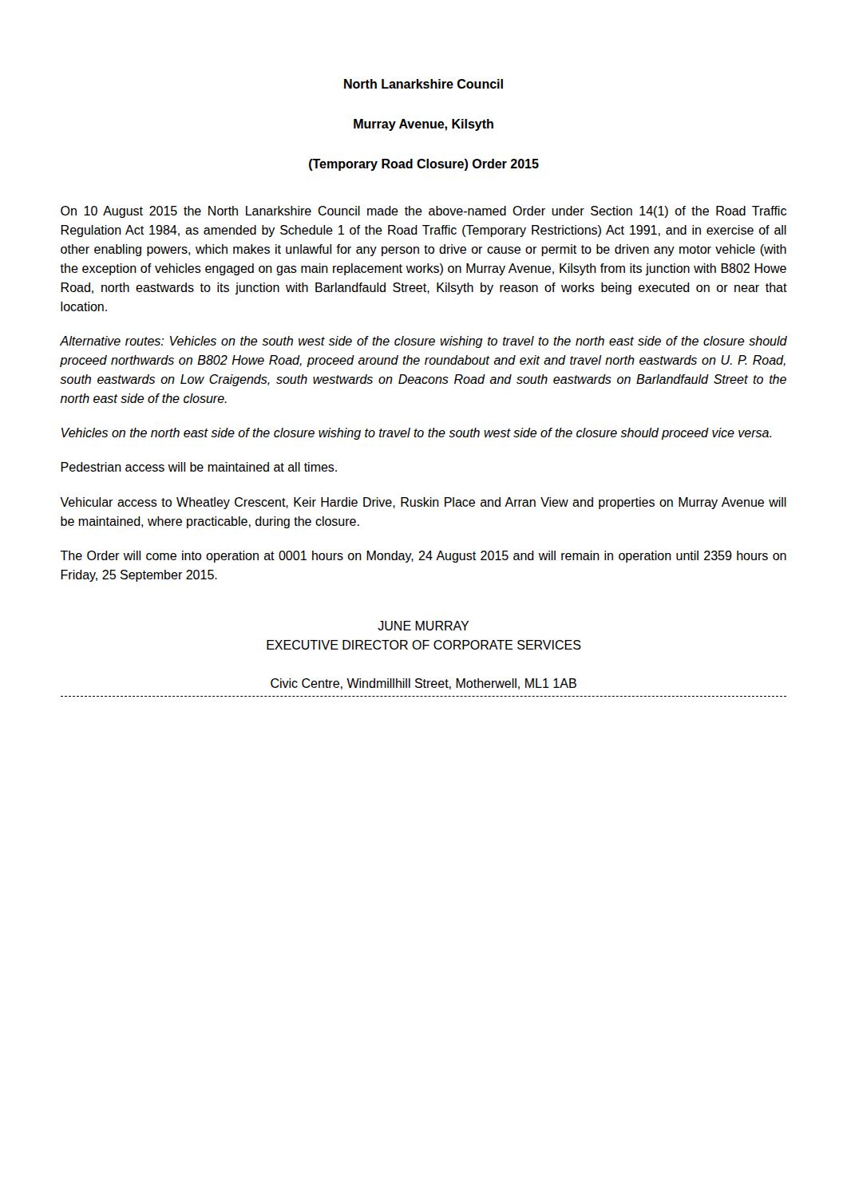North Lanarkshire Council
Murray Avenue, Kilsyth
(Temporary Road Closure) Order 2015
On 10 August 2015 the North Lanarkshire Council made the above-named Order under Section 14(1) of the Road Traffic Regulation Act 1984, as amended by Schedule 1 of the Road Traffic (Temporary Restrictions) Act 1991, and in exercise of all other enabling powers, which makes it unlawful for any person to drive or cause or permit to be driven any motor vehicle (with the exception of vehicles engaged on gas main replacement works) on Murray Avenue, Kilsyth from its junction with B802 Howe Road, north eastwards to its junction with Barlandfauld Street, Kilsyth by reason of works being executed on or near that location.
Alternative routes: Vehicles on the south west side of the closure wishing to travel to the north east side of the closure should proceed northwards on B802 Howe Road, proceed around the roundabout and exit and travel north eastwards on U. P. Road, south eastwards on Low Craigends, south westwards on Deacons Road and south eastwards on Barlandfauld Street to the north east side of the closure.
Vehicles on the north east side of the closure wishing to travel to the south west side of the closure should proceed vice versa.
Pedestrian access will be maintained at all times.
Vehicular access to Wheatley Crescent, Keir Hardie Drive, Ruskin Place and Arran View and properties on Murray Avenue will be maintained, where practicable, during the closure.
The Order will come into operation at 0001 hours on Monday, 24 August 2015 and will remain in operation until 2359 hours on Friday, 25 September 2015.
JUNE MURRAY
EXECUTIVE DIRECTOR OF CORPORATE SERVICES
Civic Centre, Windmillhill Street, Motherwell, ML1 1AB